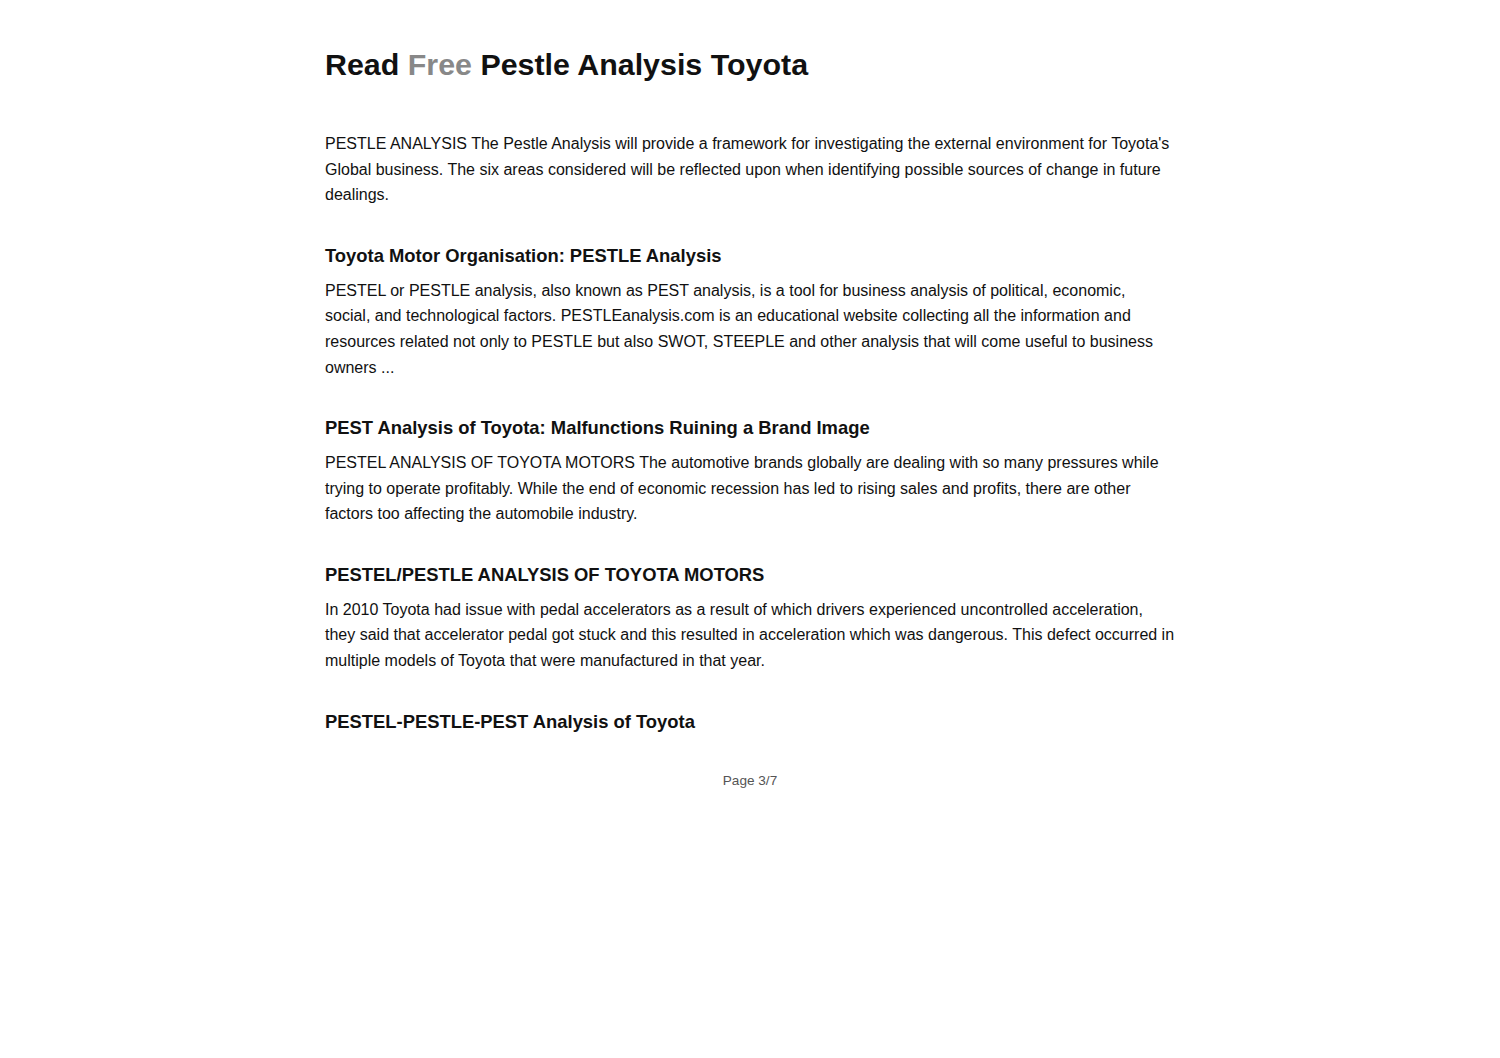Read Free Pestle Analysis Toyota
PESTLE ANALYSIS The Pestle Analysis will provide a framework for investigating the external environment for Toyota's Global business. The six areas considered will be reflected upon when identifying possible sources of change in future dealings.
Toyota Motor Organisation: PESTLE Analysis
PESTEL or PESTLE analysis, also known as PEST analysis, is a tool for business analysis of political, economic, social, and technological factors. PESTLEanalysis.com is an educational website collecting all the information and resources related not only to PESTLE but also SWOT, STEEPLE and other analysis that will come useful to business owners ...
PEST Analysis of Toyota: Malfunctions Ruining a Brand Image
PESTEL ANALYSIS OF TOYOTA MOTORS The automotive brands globally are dealing with so many pressures while trying to operate profitably. While the end of economic recession has led to rising sales and profits, there are other factors too affecting the automobile industry.
PESTEL/PESTLE ANALYSIS OF TOYOTA MOTORS
In 2010 Toyota had issue with pedal accelerators as a result of which drivers experienced uncontrolled acceleration, they said that accelerator pedal got stuck and this resulted in acceleration which was dangerous. This defect occurred in multiple models of Toyota that were manufactured in that year.
PESTEL-PESTLE-PEST Analysis of Toyota
Page 3/7